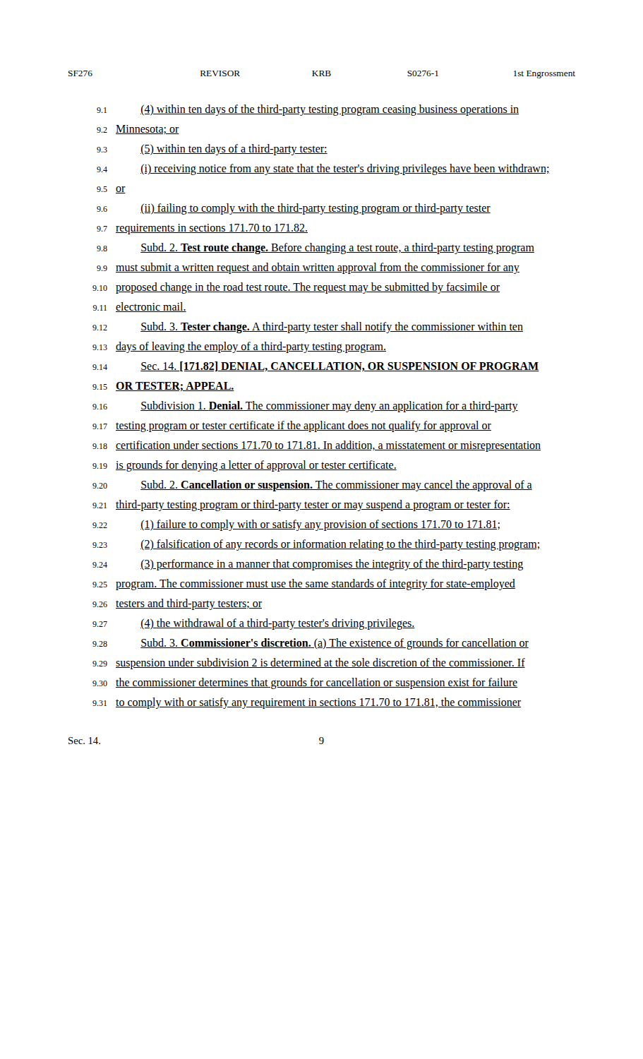SF276 REVISOR KRB S0276-1 1st Engrossment
9.1
(4) within ten days of the third-party testing program ceasing business operations in
9.2
Minnesota; or
9.3
(5) within ten days of a third-party tester:
9.4
(i) receiving notice from any state that the tester's driving privileges have been withdrawn;
9.5
or
9.6
(ii) failing to comply with the third-party testing program or third-party tester
9.7
requirements in sections 171.70 to 171.82.
9.8
Subd. 2. Test route change. Before changing a test route, a third-party testing program
9.9
must submit a written request and obtain written approval from the commissioner for any
9.10
proposed change in the road test route. The request may be submitted by facsimile or
9.11
electronic mail.
9.12
Subd. 3. Tester change. A third-party tester shall notify the commissioner within ten
9.13
days of leaving the employ of a third-party testing program.
9.14
Sec. 14. [171.82] DENIAL, CANCELLATION, OR SUSPENSION OF PROGRAM
9.15
OR TESTER; APPEAL.
9.16
Subdivision 1. Denial. The commissioner may deny an application for a third-party
9.17
testing program or tester certificate if the applicant does not qualify for approval or
9.18
certification under sections 171.70 to 171.81. In addition, a misstatement or misrepresentation
9.19
is grounds for denying a letter of approval or tester certificate.
9.20
Subd. 2. Cancellation or suspension. The commissioner may cancel the approval of a
9.21
third-party testing program or third-party tester or may suspend a program or tester for:
9.22
(1) failure to comply with or satisfy any provision of sections 171.70 to 171.81;
9.23
(2) falsification of any records or information relating to the third-party testing program;
9.24
(3) performance in a manner that compromises the integrity of the third-party testing
9.25
program. The commissioner must use the same standards of integrity for state-employed
9.26
testers and third-party testers; or
9.27
(4) the withdrawal of a third-party tester's driving privileges.
9.28
Subd. 3. Commissioner's discretion. (a) The existence of grounds for cancellation or
9.29
suspension under subdivision 2 is determined at the sole discretion of the commissioner. If
9.30
the commissioner determines that grounds for cancellation or suspension exist for failure
9.31
to comply with or satisfy any requirement in sections 171.70 to 171.81, the commissioner
Sec. 14.
9